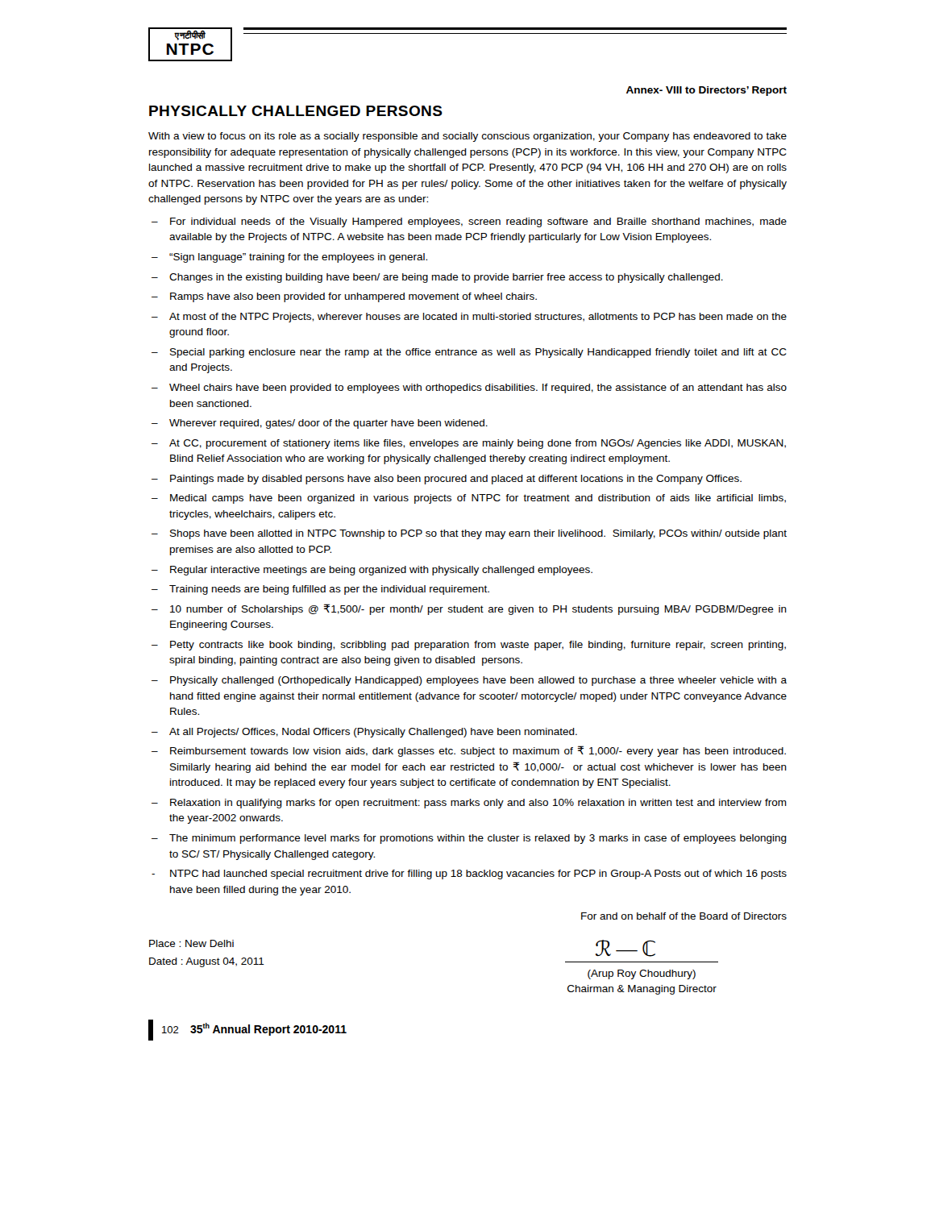एनटीपीसी
NTPC
Annex- VIII to Directors’ Report
PHYSICALLY CHALLENGED PERSONS
With a view to focus on its role as a socially responsible and socially conscious organization, your Company has endeavored to take responsibility for adequate representation of physically challenged persons (PCP) in its workforce. In this view, your Company NTPC launched a massive recruitment drive to make up the shortfall of PCP. Presently, 470 PCP (94 VH, 106 HH and 270 OH) are on rolls of NTPC. Reservation has been provided for PH as per rules/ policy. Some of the other initiatives taken for the welfare of physically challenged persons by NTPC over the years are as under:
For individual needs of the Visually Hampered employees, screen reading software and Braille shorthand machines, made available by the Projects of NTPC. A website has been made PCP friendly particularly for Low Vision Employees.
“Sign language” training for the employees in general.
Changes in the existing building have been/ are being made to provide barrier free access to physically challenged.
Ramps have also been provided for unhampered movement of wheel chairs.
At most of the NTPC Projects, wherever houses are located in multi-storied structures, allotments to PCP has been made on the ground floor.
Special parking enclosure near the ramp at the office entrance as well as Physically Handicapped friendly toilet and lift at CC and Projects.
Wheel chairs have been provided to employees with orthopedics disabilities. If required, the assistance of an attendant has also been sanctioned.
Wherever required, gates/ door of the quarter have been widened.
At CC, procurement of stationery items like files, envelopes are mainly being done from NGOs/ Agencies like ADDI, MUSKAN, Blind Relief Association who are working for physically challenged thereby creating indirect employment.
Paintings made by disabled persons have also been procured and placed at different locations in the Company Offices.
Medical camps have been organized in various projects of NTPC for treatment and distribution of aids like artificial limbs, tricycles, wheelchairs, calipers etc.
Shops have been allotted in NTPC Township to PCP so that they may earn their livelihood. Similarly, PCOs within/ outside plant premises are also allotted to PCP.
Regular interactive meetings are being organized with physically challenged employees.
Training needs are being fulfilled as per the individual requirement.
10 number of Scholarships @ ₹1,500/- per month/ per student are given to PH students pursuing MBA/ PGDBM/Degree in Engineering Courses.
Petty contracts like book binding, scribbling pad preparation from waste paper, file binding, furniture repair, screen printing, spiral binding, painting contract are also being given to disabled persons.
Physically challenged (Orthopedically Handicapped) employees have been allowed to purchase a three wheeler vehicle with a hand fitted engine against their normal entitlement (advance for scooter/ motorcycle/ moped) under NTPC conveyance Advance Rules.
At all Projects/ Offices, Nodal Officers (Physically Challenged) have been nominated.
Reimbursement towards low vision aids, dark glasses etc. subject to maximum of ₹ 1,000/- every year has been introduced. Similarly hearing aid behind the ear model for each ear restricted to ₹ 10,000/- or actual cost whichever is lower has been introduced. It may be replaced every four years subject to certificate of condemnation by ENT Specialist.
Relaxation in qualifying marks for open recruitment: pass marks only and also 10% relaxation in written test and interview from the year-2002 onwards.
The minimum performance level marks for promotions within the cluster is relaxed by 3 marks in case of employees belonging to SC/ ST/ Physically Challenged category.
NTPC had launched special recruitment drive for filling up 18 backlog vacancies for PCP in Group-A Posts out of which 16 posts have been filled during the year 2010.
For and on behalf of the Board of Directors
ℛ — ℂ
(Arup Roy Choudhury)
Chairman & Managing Director
Place : New Delhi
Dated : August 04, 2011
102
35th Annual Report 2010-2011